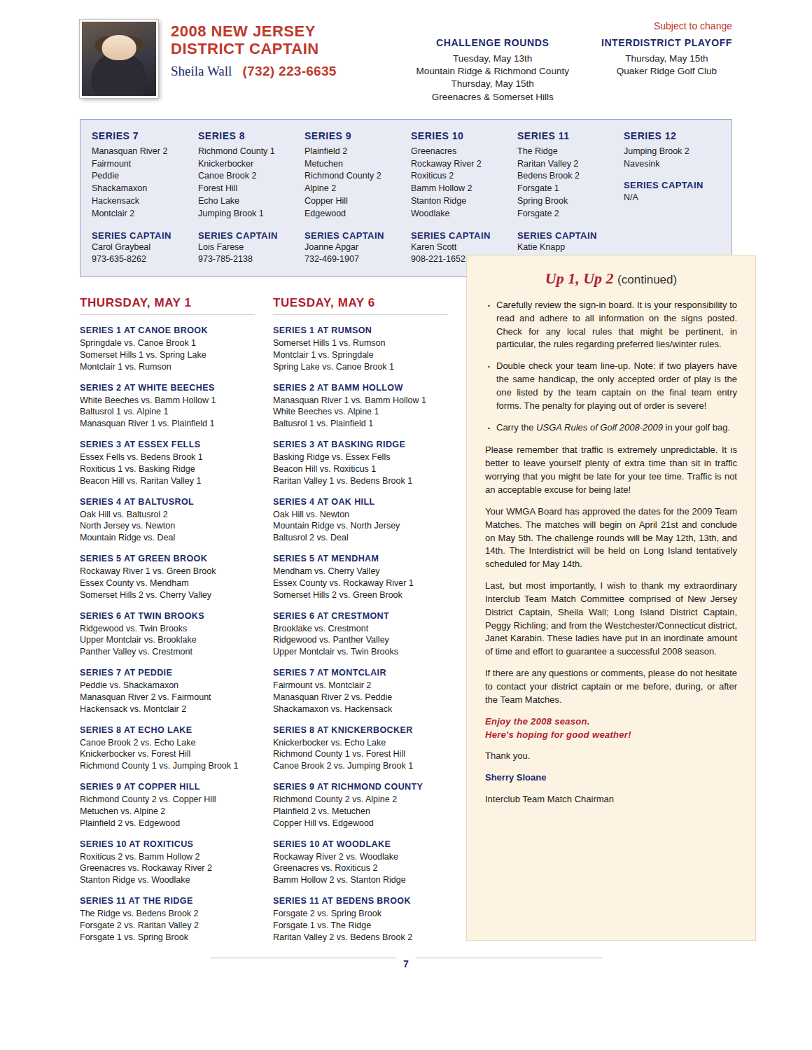Subject to change
2008 New Jersey
District Captain
Sheila Wall (732) 223-6635
Challenge Rounds
Tuesday, May 13th
Mountain Ridge & Richmond County
Thursday, May 15th
Greenacres & Somerset Hills
Interdistrict Playoff
Thursday, May 15th
Quaker Ridge Golf Club
Series 7
Manasquan River 2
Fairmount
Peddie
Shackamaxon
Hackensack
Montclair 2
Series Captain
Carol Graybeal
973-635-8262
Series 8
Richmond County 1
Knickerbocker
Canoe Brook 2
Forest Hill
Echo Lake
Jumping Brook 1
Series Captain
Lois Farese
973-785-2138
Series 9
Plainfield 2
Metuchen
Richmond County 2
Alpine 2
Copper Hill
Edgewood
Series Captain
Joanne Apgar
732-469-1907
Series 10
Greenacres
Rockaway River 2
Roxiticus 2
Bamm Hollow 2
Stanton Ridge
Woodlake
Series Captain
Karen Scott
908-221-1652
Series 11
The Ridge
Raritan Valley 2
Bedens Brook 2
Forsgate 1
Spring Brook
Forsgate 2
Series Captain
Katie Knapp
908-707-8877
Series 12
Jumping Brook 2
Navesink
Series Captain
N/A
Thursday, May 1
Series 1 at Canoe Brook
Springdale vs. Canoe Brook 1
Somerset Hills 1 vs. Spring Lake
Montclair 1 vs. Rumson
Series 2 at White Beeches
White Beeches vs. Bamm Hollow 1
Baltusrol 1 vs. Alpine 1
Manasquan River 1 vs. Plainfield 1
Series 3 at Essex Fells
Essex Fells vs. Bedens Brook 1
Roxiticus 1 vs. Basking Ridge
Beacon Hill vs. Raritan Valley 1
Series 4 at Baltusrol
Oak Hill vs. Baltusrol 2
North Jersey vs. Newton
Mountain Ridge vs. Deal
Series 5 at Green Brook
Rockaway River 1 vs. Green Brook
Essex County vs. Mendham
Somerset Hills 2 vs. Cherry Valley
Series 6 at Twin Brooks
Ridgewood vs. Twin Brooks
Upper Montclair vs. Brooklake
Panther Valley vs. Crestmont
Series 7 at Peddie
Peddie vs. Shackamaxon
Manasquan River 2 vs. Fairmount
Hackensack vs. Montclair 2
Series 8 at Echo Lake
Canoe Brook 2 vs. Echo Lake
Knickerbocker vs. Forest Hill
Richmond County 1 vs. Jumping Brook 1
Series 9 at Copper Hill
Richmond County 2 vs. Copper Hill
Metuchen vs. Alpine 2
Plainfield 2 vs. Edgewood
Series 10 at Roxiticus
Roxiticus 2 vs. Bamm Hollow 2
Greenacres vs. Rockaway River 2
Stanton Ridge vs. Woodlake
Series 11 at The Ridge
The Ridge vs. Bedens Brook 2
Forsgate 2 vs. Raritan Valley 2
Forsgate 1 vs. Spring Brook
Tuesday, May 6
Series 1 at Rumson
Somerset Hills 1 vs. Rumson
Montclair 1 vs. Springdale
Spring Lake vs. Canoe Brook 1
Series 2 at Bamm Hollow
Manasquan River 1 vs. Bamm Hollow 1
White Beeches vs. Alpine 1
Baltusrol 1 vs. Plainfield 1
Series 3 at Basking Ridge
Basking Ridge vs. Essex Fells
Beacon Hill vs. Roxiticus 1
Raritan Valley 1 vs. Bedens Brook 1
Series 4 at Oak Hill
Oak Hill vs. Newton
Mountain Ridge vs. North Jersey
Baltusrol 2 vs. Deal
Series 5 at Mendham
Mendham vs. Cherry Valley
Essex County vs. Rockaway River 1
Somerset Hills 2 vs. Green Brook
Series 6 at Crestmont
Brooklake vs. Crestmont
Ridgewood vs. Panther Valley
Upper Montclair vs. Twin Brooks
Series 7 at Montclair
Fairmount vs. Montclair 2
Manasquan River 2 vs. Peddie
Shackamaxon vs. Hackensack
Series 8 at Knickerbocker
Knickerbocker vs. Echo Lake
Richmond County 1 vs. Forest Hill
Canoe Brook 2 vs. Jumping Brook 1
Series 9 at Richmond County
Richmond County 2 vs. Alpine 2
Plainfield 2 vs. Metuchen
Copper Hill vs. Edgewood
Series 10 at Woodlake
Rockaway River 2 vs. Woodlake
Greenacres vs. Roxiticus 2
Bamm Hollow 2 vs. Stanton Ridge
Series 11 at Bedens Brook
Forsgate 2 vs. Spring Brook
Forsgate 1 vs. The Ridge
Raritan Valley 2 vs. Bedens Brook 2
Up 1, Up 2 (continued)
Carefully review the sign-in board. It is your responsibility to read and adhere to all information on the signs posted. Check for any local rules that might be pertinent, in particular, the rules regarding preferred lies/winter rules.
Double check your team line-up. Note: if two players have the same handicap, the only accepted order of play is the one listed by the team captain on the final team entry forms. The penalty for playing out of order is severe!
Carry the USGA Rules of Golf 2008-2009 in your golf bag.
Please remember that traffic is extremely unpredictable. It is better to leave yourself plenty of extra time than sit in traffic worrying that you might be late for your tee time. Traffic is not an acceptable excuse for being late!
Your WMGA Board has approved the dates for the 2009 Team Matches. The matches will begin on April 21st and conclude on May 5th. The challenge rounds will be May 12th, 13th, and 14th. The Interdistrict will be held on Long Island tentatively scheduled for May 14th.
Last, but most importantly, I wish to thank my extraordinary Interclub Team Match Committee comprised of New Jersey District Captain, Sheila Wall; Long Island District Captain, Peggy Richling; and from the Westchester/Connecticut district, Janet Karabin. These ladies have put in an inordinate amount of time and effort to guarantee a successful 2008 season.
If there are any questions or comments, please do not hesitate to contact your district captain or me before, during, or after the Team Matches.
Enjoy the 2008 season.
Here's hoping for good weather!
Thank you.
Sherry Sloane
Interclub Team Match Chairman
7